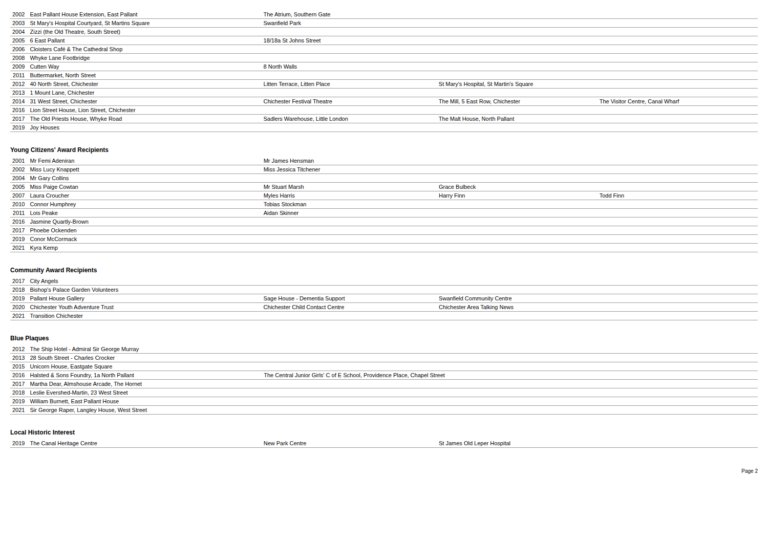| 2002 | East Pallant House Extension, East Pallant | The Atrium, Southern Gate | | |
| 2003 | St Mary's Hospital Courtyard, St Martins Square | Swanfield Park | | |
| 2004 | Zizzi (the Old Theatre, South Street) | | | |
| 2005 | 6 East Pallant | 18/18a St Johns Street | | |
| 2006 | Cloisters Café & The Cathedral Shop | | | |
| 2008 | Whyke Lane Footbridge | | | |
| 2009 | Cutten Way | 8 North Walls | | |
| 2011 | Buttermarket, North Street | | | |
| 2012 | 40 North Street, Chichester | Litten Terrace, Litten Place | St Mary's Hospital, St Martin's Square | |
| 2013 | 1 Mount Lane, Chichester | | | |
| 2014 | 31 West Street, Chichester | Chichester Festival Theatre | The Mill, 5 East Row, Chichester | The Visitor Centre, Canal Wharf |
| 2016 | Lion Street House, Lion Street, Chichester | | | |
| 2017 | The Old Priests House, Whyke Road | Sadlers Warehouse, Little London | The Malt House, North Pallant | |
| 2019 | Joy Houses | | | |
Young Citizens' Award Recipients
| 2001 | Mr Femi Adeniran | Mr James Hensman | | |
| 2002 | Miss Lucy Knappett | Miss Jessica Titchener | | |
| 2004 | Mr Gary Collins | | | |
| 2005 | Miss Paige Cowtan | Mr Stuart Marsh | Grace Bulbeck | |
| 2007 | Laura Croucher | Myles Harris | Harry Finn | Todd Finn |
| 2010 | Connor Humphrey | Tobias Stockman | | |
| 2011 | Lois Peake | Aidan Skinner | | |
| 2016 | Jasmine Quartly-Brown | | | |
| 2017 | Phoebe Ockenden | | | |
| 2019 | Conor McCormack | | | |
| 2021 | Kyra Kemp | | | |
Community Award Recipients
| 2017 | City Angels | | | |
| 2018 | Bishop's Palace Garden Volunteers | | | |
| 2019 | Pallant House Gallery | Sage House - Dementia Support | Swanfield Community Centre | |
| 2020 | Chichester Youth Adventure Trust | Chichester Child Contact Centre | Chichester Area Talking News | |
| 2021 | Transition Chichester | | | |
Blue Plaques
| 2012 | The Ship Hotel - Admiral Sir George Murray | | | |
| 2013 | 28 South Street - Charles Crocker | | | |
| 2015 | Unicorn House, Eastgate Square | | | |
| 2016 | Halsted & Sons Foundry, 1a North Pallant | The Central Junior Girls' C of E School, Providence Place, Chapel Street |
| 2017 | Martha Dear, Almshouse Arcade, The Hornet | | | |
| 2018 | Leslie Evershed-Martin, 23 West Street | | | |
| 2019 | William Burnett, East Pallant House | | | |
| 2021 | Sir George Raper, Langley House, West Street | | | |
Local Historic Interest
| 2019 | The Canal Heritage Centre | New Park Centre | St James Old Leper Hospital | |
Page 2